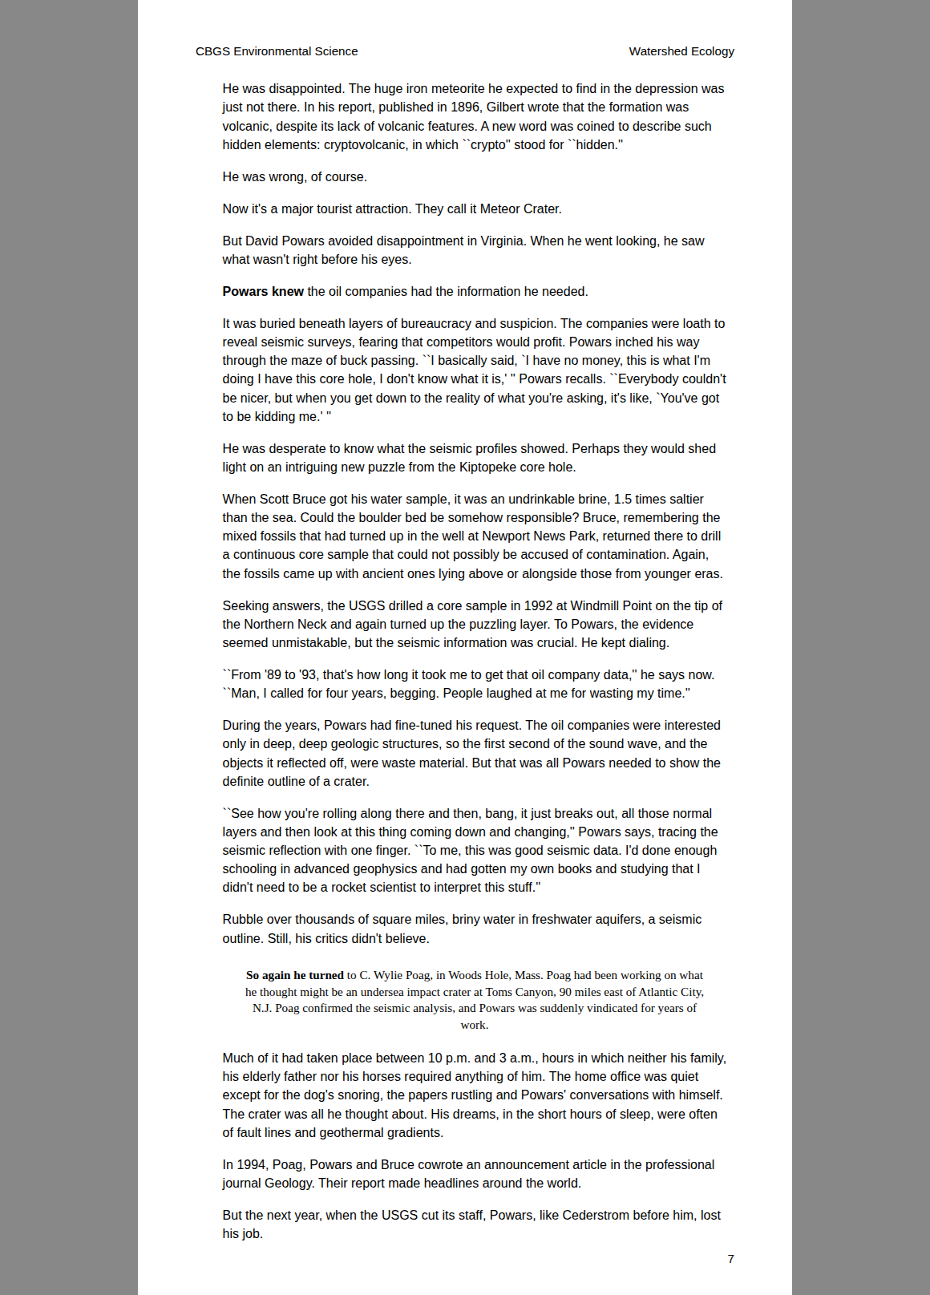CBGS Environmental Science Watershed Ecology
He was disappointed. The huge iron meteorite he expected to find in the depression was just not there. In his report, published in 1896, Gilbert wrote that the formation was volcanic, despite its lack of volcanic features. A new word was coined to describe such hidden elements: cryptovolcanic, in which ``crypto'' stood for ``hidden.''
He was wrong, of course.
Now it's a major tourist attraction. They call it Meteor Crater.
But David Powars avoided disappointment in Virginia. When he went looking, he saw what wasn't right before his eyes.
Powars knew the oil companies had the information he needed.
It was buried beneath layers of bureaucracy and suspicion. The companies were loath to reveal seismic surveys, fearing that competitors would profit. Powars inched his way through the maze of buck passing. ``I basically said, `I have no money, this is what I'm doing I have this core hole, I don't know what it is,' '' Powars recalls. ``Everybody couldn't be nicer, but when you get down to the reality of what you're asking, it's like, `You've got to be kidding me.' ''
He was desperate to know what the seismic profiles showed. Perhaps they would shed light on an intriguing new puzzle from the Kiptopeke core hole.
When Scott Bruce got his water sample, it was an undrinkable brine, 1.5 times saltier than the sea. Could the boulder bed be somehow responsible? Bruce, remembering the mixed fossils that had turned up in the well at Newport News Park, returned there to drill a continuous core sample that could not possibly be accused of contamination. Again, the fossils came up with ancient ones lying above or alongside those from younger eras.
Seeking answers, the USGS drilled a core sample in 1992 at Windmill Point on the tip of the Northern Neck and again turned up the puzzling layer. To Powars, the evidence seemed unmistakable, but the seismic information was crucial. He kept dialing.
``From '89 to '93, that's how long it took me to get that oil company data,'' he says now. ``Man, I called for four years, begging. People laughed at me for wasting my time.''
During the years, Powars had fine-tuned his request. The oil companies were interested only in deep, deep geologic structures, so the first second of the sound wave, and the objects it reflected off, were waste material. But that was all Powars needed to show the definite outline of a crater.
``See how you're rolling along there and then, bang, it just breaks out, all those normal layers and then look at this thing coming down and changing,'' Powars says, tracing the seismic reflection with one finger. ``To me, this was good seismic data. I'd done enough schooling in advanced geophysics and had gotten my own books and studying that I didn't need to be a rocket scientist to interpret this stuff.''
Rubble over thousands of square miles, briny water in freshwater aquifers, a seismic outline. Still, his critics didn't believe.
So again he turned to C. Wylie Poag, in Woods Hole, Mass. Poag had been working on what he thought might be an undersea impact crater at Toms Canyon, 90 miles east of Atlantic City, N.J. Poag confirmed the seismic analysis, and Powars was suddenly vindicated for years of work.
Much of it had taken place between 10 p.m. and 3 a.m., hours in which neither his family, his elderly father nor his horses required anything of him. The home office was quiet except for the dog's snoring, the papers rustling and Powars' conversations with himself. The crater was all he thought about. His dreams, in the short hours of sleep, were often of fault lines and geothermal gradients.
In 1994, Poag, Powars and Bruce cowrote an announcement article in the professional journal Geology. Their report made headlines around the world.
But the next year, when the USGS cut its staff, Powars, like Cederstrom before him, lost his job.
7